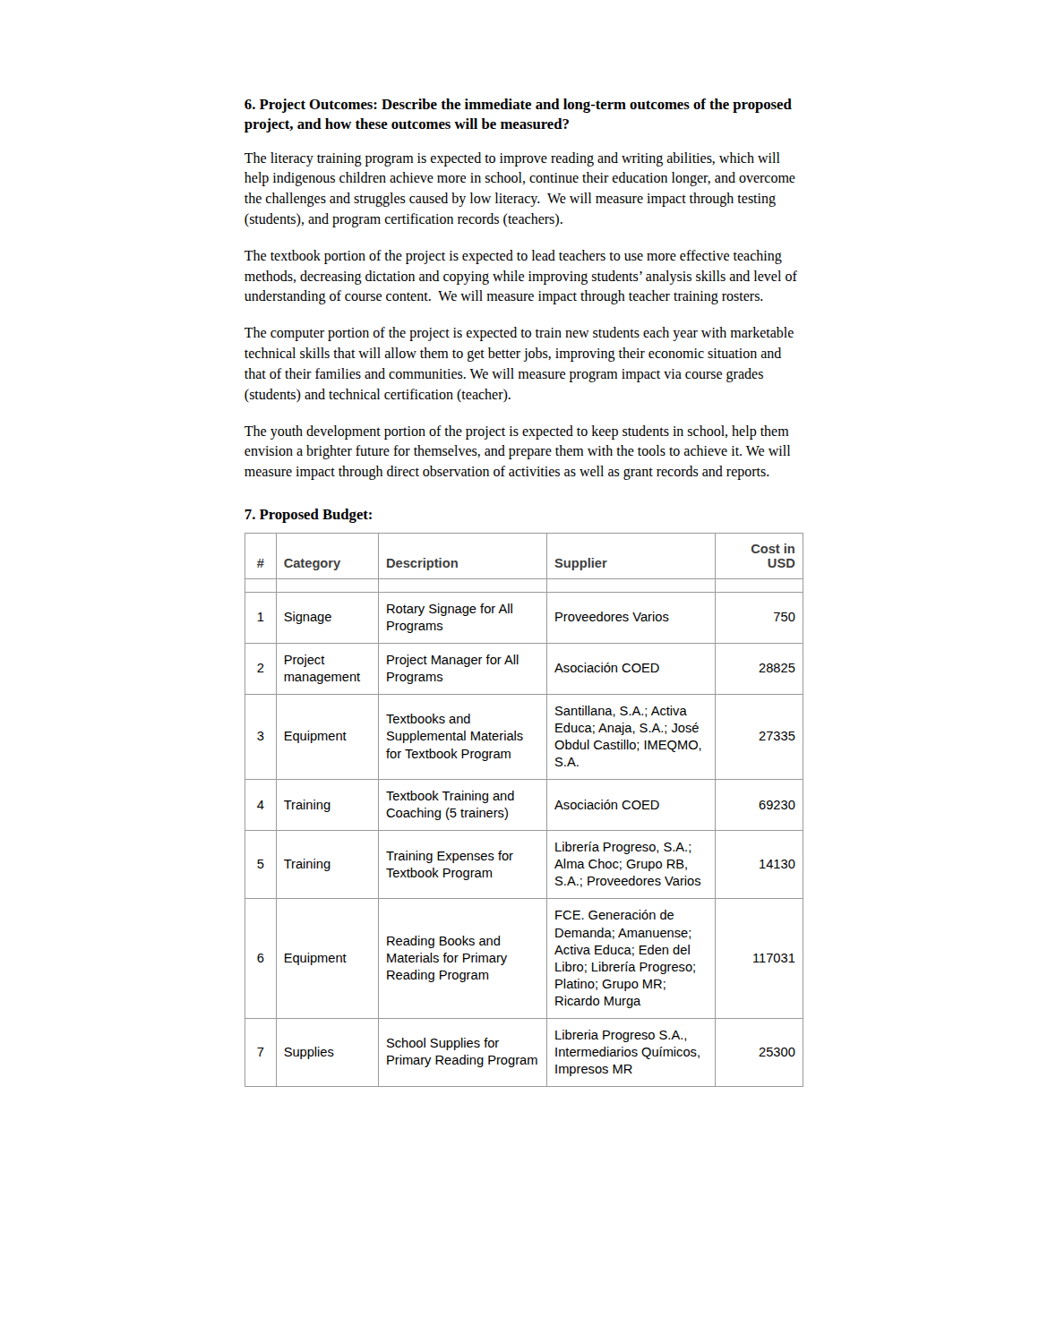6. Project Outcomes: Describe the immediate and long-term outcomes of the proposed project, and how these outcomes will be measured?
The literacy training program is expected to improve reading and writing abilities, which will help indigenous children achieve more in school, continue their education longer, and overcome the challenges and struggles caused by low literacy. We will measure impact through testing (students), and program certification records (teachers).
The textbook portion of the project is expected to lead teachers to use more effective teaching methods, decreasing dictation and copying while improving students’ analysis skills and level of understanding of course content. We will measure impact through teacher training rosters.
The computer portion of the project is expected to train new students each year with marketable technical skills that will allow them to get better jobs, improving their economic situation and that of their families and communities. We will measure program impact via course grades (students) and technical certification (teacher).
The youth development portion of the project is expected to keep students in school, help them envision a brighter future for themselves, and prepare them with the tools to achieve it. We will measure impact through direct observation of activities as well as grant records and reports.
7. Proposed Budget:
| # | Category | Description | Supplier | Cost in USD |
| --- | --- | --- | --- | --- |
| 1 | Signage | Rotary Signage for All Programs | Proveedores Varios | 750 |
| 2 | Project management | Project Manager for All Programs | Asociación COED | 28825 |
| 3 | Equipment | Textbooks and Supplemental Materials for Textbook Program | Santillana, S.A.; Activa Educa; Anaja, S.A.; José Obdul Castillo; IMEQMO, S.A. | 27335 |
| 4 | Training | Textbook Training and Coaching (5 trainers) | Asociación COED | 69230 |
| 5 | Training | Training Expenses for Textbook Program | Librería Progreso, S.A.; Alma Choc; Grupo RB, S.A.; Proveedores Varios | 14130 |
| 6 | Equipment | Reading Books and Materials for Primary Reading Program | FCE. Generación de Demanda; Amanuense; Activa Educa; Eden del Libro; Librería Progreso; Platino; Grupo MR; Ricardo Murga | 117031 |
| 7 | Supplies | School Supplies for Primary Reading Program | Libreria Progreso S.A., Intermediarios Químicos, Impresos MR | 25300 |